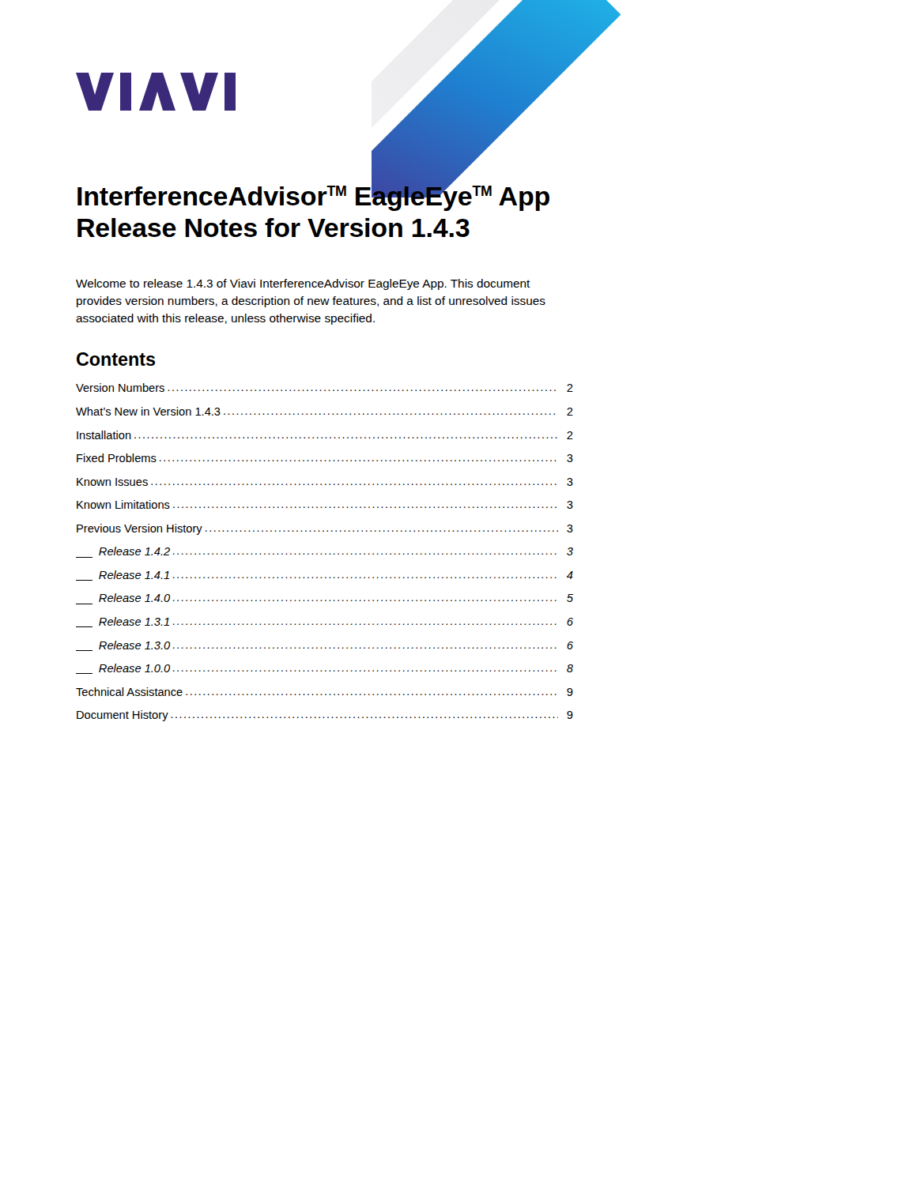InterferenceAdvisorTM EagleEyeTM App
Release Notes for Version 1.4.3
Welcome to release 1.4.3 of Viavi InterferenceAdvisor EagleEye App. This document provides version numbers, a description of new features, and a list of unresolved issues associated with this release, unless otherwise specified.
Contents
Version Numbers ........................................................................................................................................... 2
What’s New in Version 1.4.3 ....................................................................................................................... 2
Installation ................................................................................................................................................. 2
Fixed Problems ............................................................................................................................................. 3
Known Issues ................................................................................................................................................ 3
Known Limitations ....................................................................................................................................... 3
Previous Version History ............................................................................................................................. 3
Release 1.4.2 ............................................................................................................................................. 3
Release 1.4.1 ............................................................................................................................................. 4
Release 1.4.0 ............................................................................................................................................. 5
Release 1.3.1 ............................................................................................................................................. 6
Release 1.3.0 ............................................................................................................................................. 6
Release 1.0.0 ............................................................................................................................................. 8
Technical Assistance ..................................................................................................................................... 9
Document History ........................................................................................................................................ 9